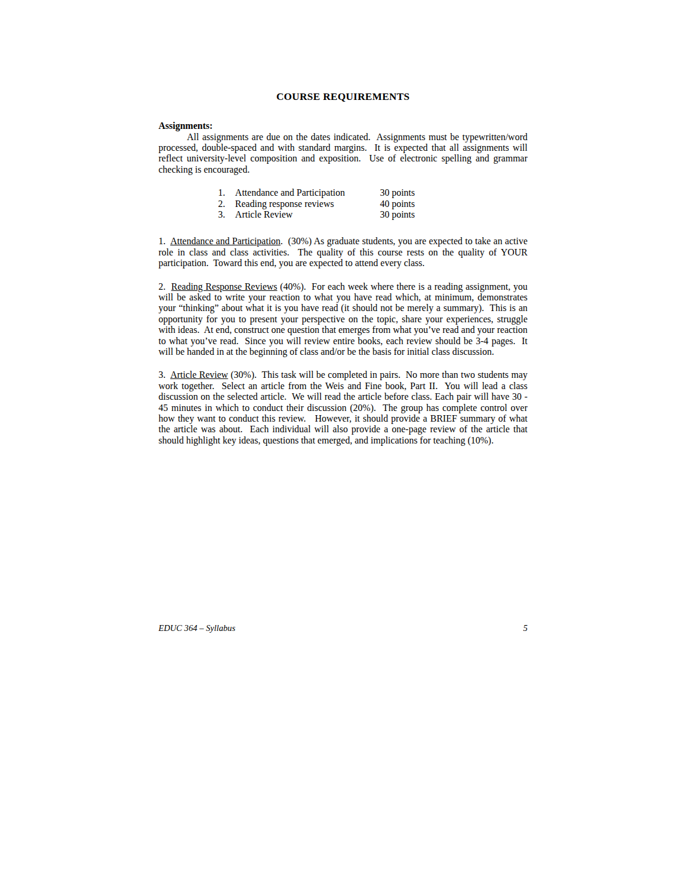COURSE REQUIREMENTS
Assignments:
All assignments are due on the dates indicated. Assignments must be typewritten/word processed, double-spaced and with standard margins. It is expected that all assignments will reflect university-level composition and exposition. Use of electronic spelling and grammar checking is encouraged.
1. Attendance and Participation 30 points
2. Reading response reviews 40 points
3. Article Review 30 points
1. Attendance and Participation. (30%) As graduate students, you are expected to take an active role in class and class activities. The quality of this course rests on the quality of YOUR participation. Toward this end, you are expected to attend every class.
2. Reading Response Reviews (40%). For each week where there is a reading assignment, you will be asked to write your reaction to what you have read which, at minimum, demonstrates your “thinking” about what it is you have read (it should not be merely a summary). This is an opportunity for you to present your perspective on the topic, share your experiences, struggle with ideas. At end, construct one question that emerges from what you’ve read and your reaction to what you’ve read. Since you will review entire books, each review should be 3-4 pages. It will be handed in at the beginning of class and/or be the basis for initial class discussion.
3. Article Review (30%). This task will be completed in pairs. No more than two students may work together. Select an article from the Weis and Fine book, Part II. You will lead a class discussion on the selected article. We will read the article before class. Each pair will have 30 - 45 minutes in which to conduct their discussion (20%). The group has complete control over how they want to conduct this review. However, it should provide a BRIEF summary of what the article was about. Each individual will also provide a one-page review of the article that should highlight key ideas, questions that emerged, and implications for teaching (10%).
EDUC 364 – Syllabus 5